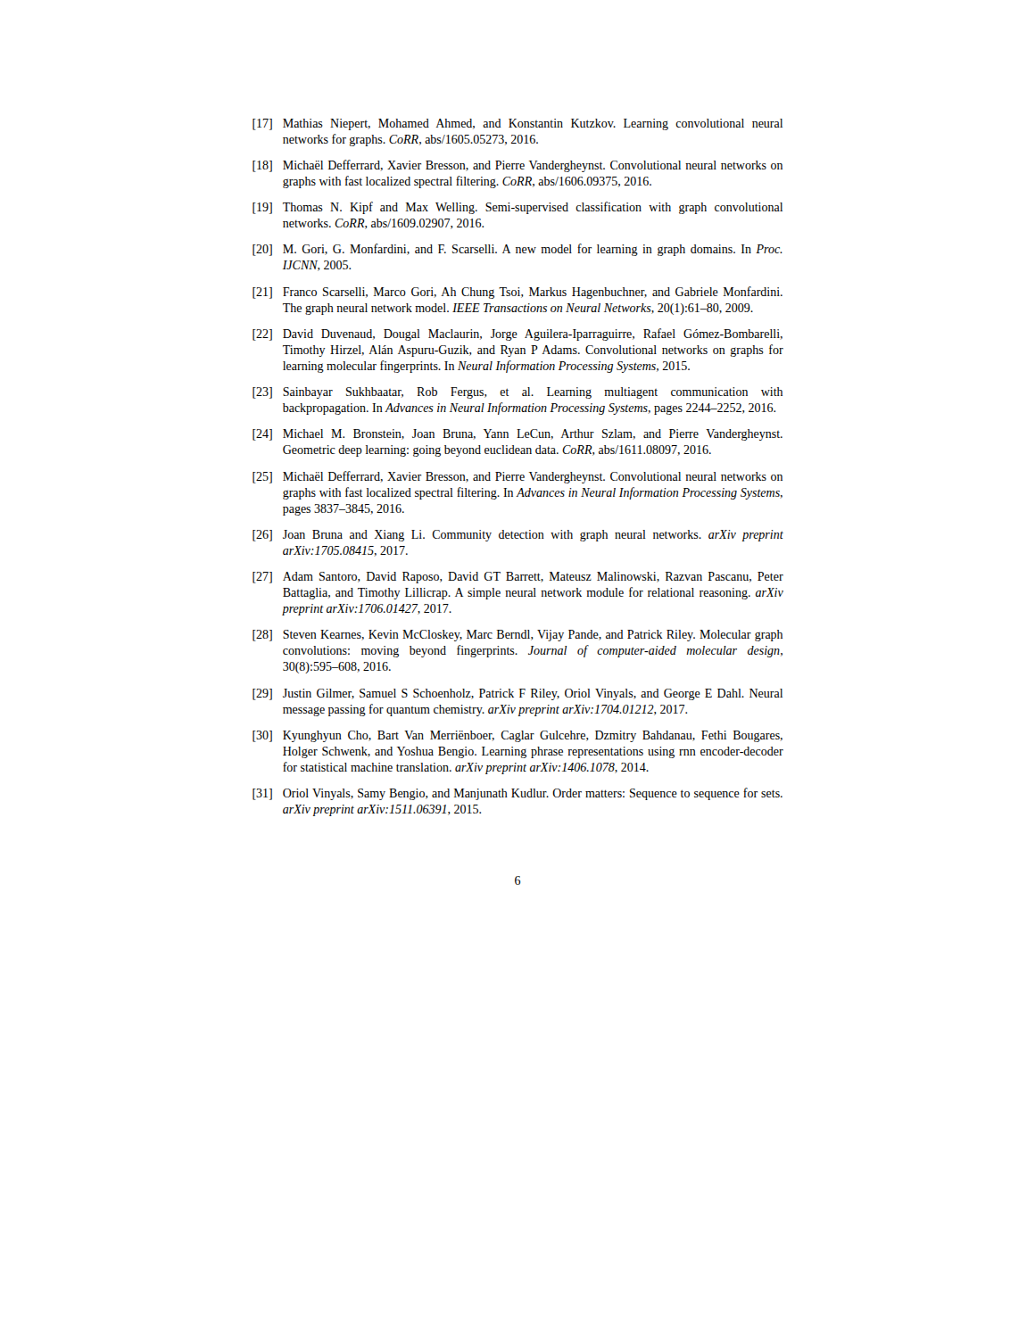[17] Mathias Niepert, Mohamed Ahmed, and Konstantin Kutzkov. Learning convolutional neural networks for graphs. CoRR, abs/1605.05273, 2016.
[18] Michaël Defferrard, Xavier Bresson, and Pierre Vandergheynst. Convolutional neural networks on graphs with fast localized spectral filtering. CoRR, abs/1606.09375, 2016.
[19] Thomas N. Kipf and Max Welling. Semi-supervised classification with graph convolutional networks. CoRR, abs/1609.02907, 2016.
[20] M. Gori, G. Monfardini, and F. Scarselli. A new model for learning in graph domains. In Proc. IJCNN, 2005.
[21] Franco Scarselli, Marco Gori, Ah Chung Tsoi, Markus Hagenbuchner, and Gabriele Monfardini. The graph neural network model. IEEE Transactions on Neural Networks, 20(1):61–80, 2009.
[22] David Duvenaud, Dougal Maclaurin, Jorge Aguilera-Iparraguirre, Rafael Gómez-Bombarelli, Timothy Hirzel, Alán Aspuru-Guzik, and Ryan P Adams. Convolutional networks on graphs for learning molecular fingerprints. In Neural Information Processing Systems, 2015.
[23] Sainbayar Sukhbaatar, Rob Fergus, et al. Learning multiagent communication with backpropagation. In Advances in Neural Information Processing Systems, pages 2244–2252, 2016.
[24] Michael M. Bronstein, Joan Bruna, Yann LeCun, Arthur Szlam, and Pierre Vandergheynst. Geometric deep learning: going beyond euclidean data. CoRR, abs/1611.08097, 2016.
[25] Michaël Defferrard, Xavier Bresson, and Pierre Vandergheynst. Convolutional neural networks on graphs with fast localized spectral filtering. In Advances in Neural Information Processing Systems, pages 3837–3845, 2016.
[26] Joan Bruna and Xiang Li. Community detection with graph neural networks. arXiv preprint arXiv:1705.08415, 2017.
[27] Adam Santoro, David Raposo, David GT Barrett, Mateusz Malinowski, Razvan Pascanu, Peter Battaglia, and Timothy Lillicrap. A simple neural network module for relational reasoning. arXiv preprint arXiv:1706.01427, 2017.
[28] Steven Kearnes, Kevin McCloskey, Marc Berndl, Vijay Pande, and Patrick Riley. Molecular graph convolutions: moving beyond fingerprints. Journal of computer-aided molecular design, 30(8):595–608, 2016.
[29] Justin Gilmer, Samuel S Schoenholz, Patrick F Riley, Oriol Vinyals, and George E Dahl. Neural message passing for quantum chemistry. arXiv preprint arXiv:1704.01212, 2017.
[30] Kyunghyun Cho, Bart Van Merriënboer, Caglar Gulcehre, Dzmitry Bahdanau, Fethi Bougares, Holger Schwenk, and Yoshua Bengio. Learning phrase representations using rnn encoder-decoder for statistical machine translation. arXiv preprint arXiv:1406.1078, 2014.
[31] Oriol Vinyals, Samy Bengio, and Manjunath Kudlur. Order matters: Sequence to sequence for sets. arXiv preprint arXiv:1511.06391, 2015.
6